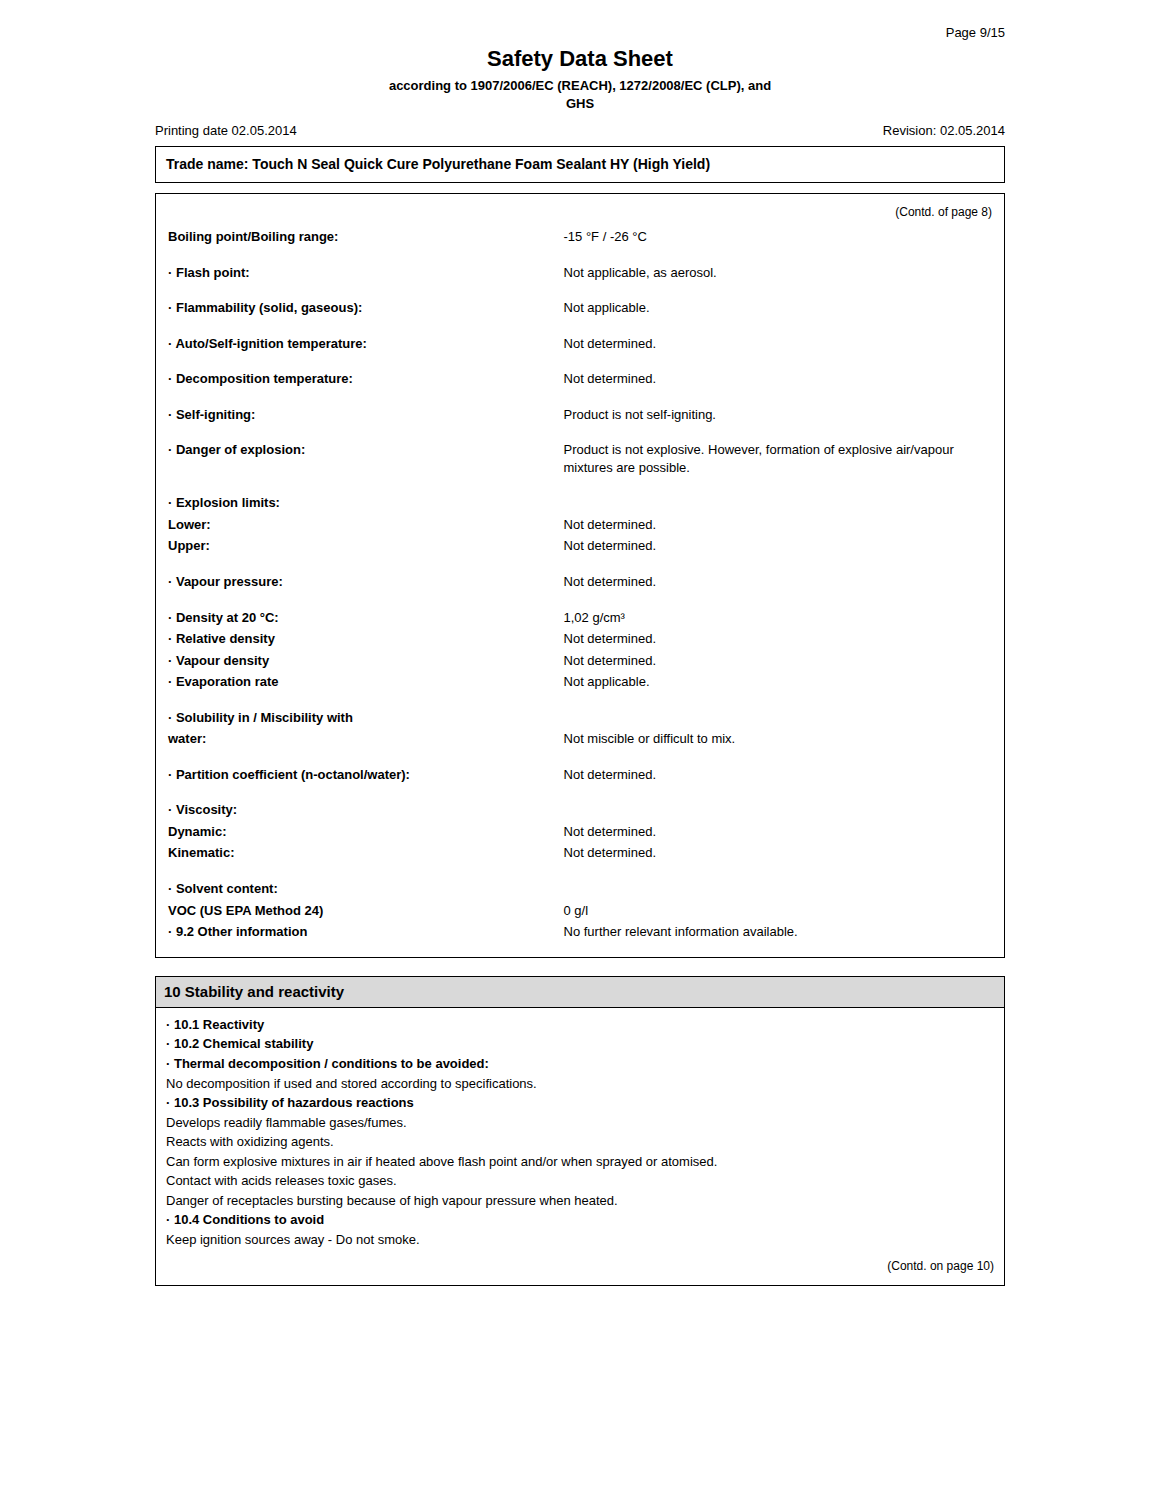Page 9/15
Safety Data Sheet
according to 1907/2006/EC (REACH), 1272/2008/EC (CLP), and
GHS
Printing date 02.05.2014 Revision: 02.05.2014
Trade name: Touch N Seal Quick Cure Polyurethane Foam Sealant HY (High Yield)
(Contd. of page 8)
| Boiling point/Boiling range: | -15 °F / -26 °C |
| · Flash point: | Not applicable, as aerosol. |
| · Flammability (solid, gaseous): | Not applicable. |
| · Auto/Self-ignition temperature: | Not determined. |
| · Decomposition temperature: | Not determined. |
| · Self-igniting: | Product is not self-igniting. |
| · Danger of explosion: | Product is not explosive. However, formation of explosive air/vapour mixtures are possible. |
| · Explosion limits: | |
| Lower: | Not determined. |
| Upper: | Not determined. |
| · Vapour pressure: | Not determined. |
| · Density at 20 °C: | 1,02 g/cm³ |
| · Relative density | Not determined. |
| · Vapour density | Not determined. |
| · Evaporation rate | Not applicable. |
| · Solubility in / Miscibility with | |
| water: | Not miscible or difficult to mix. |
| · Partition coefficient (n-octanol/water): | Not determined. |
| · Viscosity: | |
| Dynamic: | Not determined. |
| Kinematic: | Not determined. |
| · Solvent content: | |
| VOC (US EPA Method 24) | 0 g/l |
| · 9.2 Other information | No further relevant information available. |
10 Stability and reactivity
· 10.1 Reactivity
· 10.2 Chemical stability
· Thermal decomposition / conditions to be avoided:
No decomposition if used and stored according to specifications.
· 10.3 Possibility of hazardous reactions
Develops readily flammable gases/fumes.
Reacts with oxidizing agents.
Can form explosive mixtures in air if heated above flash point and/or when sprayed or atomised.
Contact with acids releases toxic gases.
Danger of receptacles bursting because of high vapour pressure when heated.
· 10.4 Conditions to avoid
Keep ignition sources away - Do not smoke.
(Contd. on page 10)